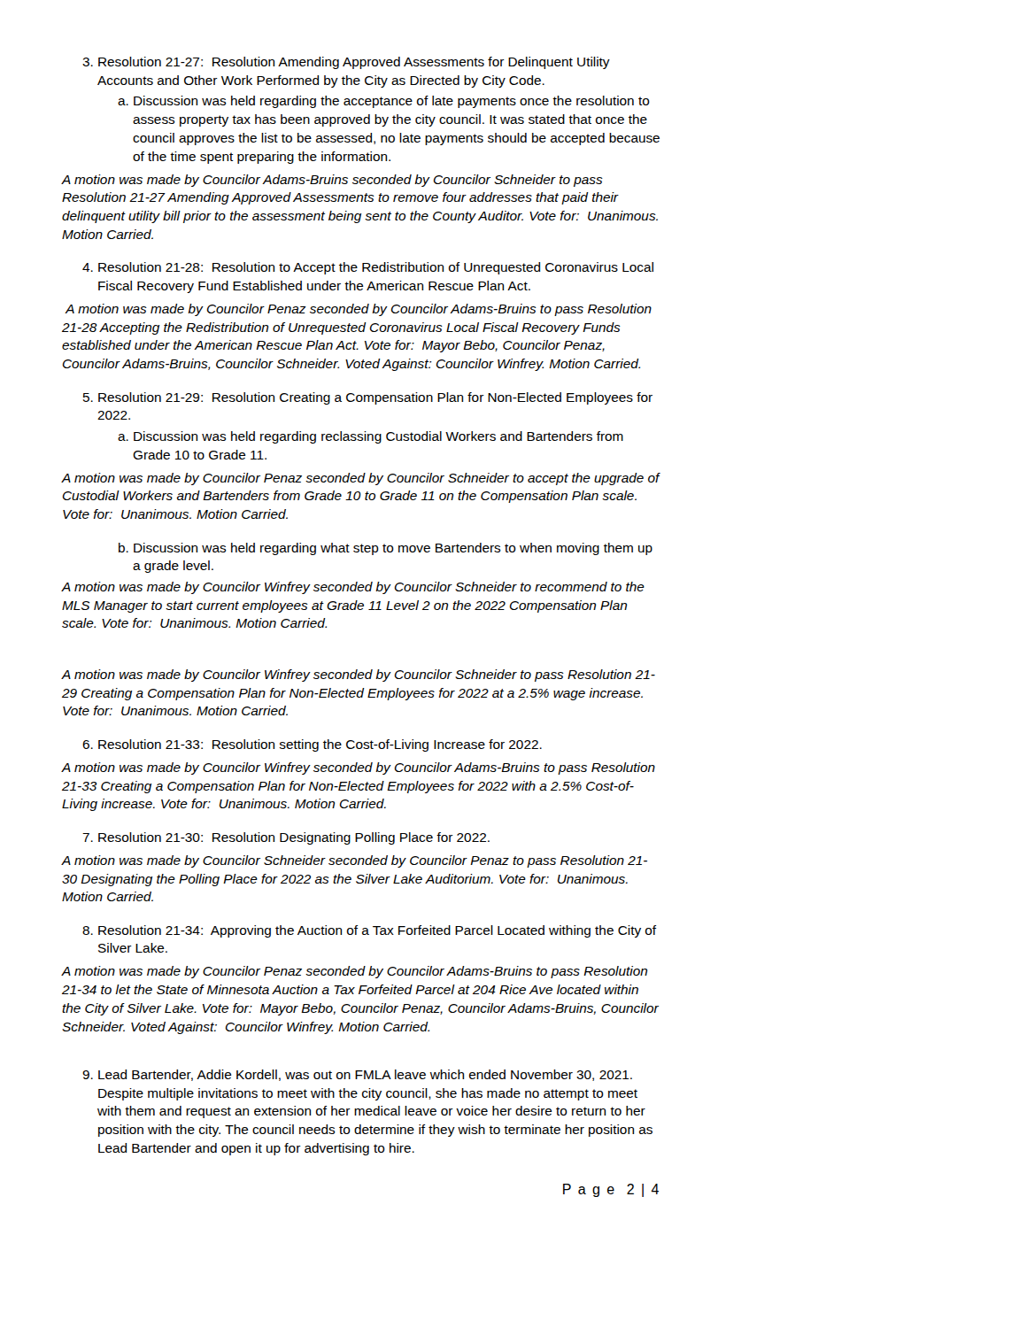Resolution 21-27: Resolution Amending Approved Assessments for Delinquent Utility Accounts and Other Work Performed by the City as Directed by City Code.
Discussion was held regarding the acceptance of late payments once the resolution to assess property tax has been approved by the city council. It was stated that once the council approves the list to be assessed, no late payments should be accepted because of the time spent preparing the information.
A motion was made by Councilor Adams-Bruins seconded by Councilor Schneider to pass Resolution 21-27 Amending Approved Assessments to remove four addresses that paid their delinquent utility bill prior to the assessment being sent to the County Auditor. Vote for: Unanimous. Motion Carried.
Resolution 21-28: Resolution to Accept the Redistribution of Unrequested Coronavirus Local Fiscal Recovery Fund Established under the American Rescue Plan Act.
A motion was made by Councilor Penaz seconded by Councilor Adams-Bruins to pass Resolution 21-28 Accepting the Redistribution of Unrequested Coronavirus Local Fiscal Recovery Funds established under the American Rescue Plan Act. Vote for: Mayor Bebo, Councilor Penaz, Councilor Adams-Bruins, Councilor Schneider. Voted Against: Councilor Winfrey. Motion Carried.
Resolution 21-29: Resolution Creating a Compensation Plan for Non-Elected Employees for 2022.
Discussion was held regarding reclassing Custodial Workers and Bartenders from Grade 10 to Grade 11.
A motion was made by Councilor Penaz seconded by Councilor Schneider to accept the upgrade of Custodial Workers and Bartenders from Grade 10 to Grade 11 on the Compensation Plan scale. Vote for: Unanimous. Motion Carried.
Discussion was held regarding what step to move Bartenders to when moving them up a grade level.
A motion was made by Councilor Winfrey seconded by Councilor Schneider to recommend to the MLS Manager to start current employees at Grade 11 Level 2 on the 2022 Compensation Plan scale. Vote for: Unanimous. Motion Carried.
A motion was made by Councilor Winfrey seconded by Councilor Schneider to pass Resolution 21-29 Creating a Compensation Plan for Non-Elected Employees for 2022 at a 2.5% wage increase. Vote for: Unanimous. Motion Carried.
Resolution 21-33: Resolution setting the Cost-of-Living Increase for 2022.
A motion was made by Councilor Winfrey seconded by Councilor Adams-Bruins to pass Resolution 21-33 Creating a Compensation Plan for Non-Elected Employees for 2022 with a 2.5% Cost-of-Living increase. Vote for: Unanimous. Motion Carried.
Resolution 21-30: Resolution Designating Polling Place for 2022.
A motion was made by Councilor Schneider seconded by Councilor Penaz to pass Resolution 21-30 Designating the Polling Place for 2022 as the Silver Lake Auditorium. Vote for: Unanimous. Motion Carried.
Resolution 21-34: Approving the Auction of a Tax Forfeited Parcel Located withing the City of Silver Lake.
A motion was made by Councilor Penaz seconded by Councilor Adams-Bruins to pass Resolution 21-34 to let the State of Minnesota Auction a Tax Forfeited Parcel at 204 Rice Ave located within the City of Silver Lake. Vote for: Mayor Bebo, Councilor Penaz, Councilor Adams-Bruins, Councilor Schneider. Voted Against: Councilor Winfrey. Motion Carried.
Lead Bartender, Addie Kordell, was out on FMLA leave which ended November 30, 2021. Despite multiple invitations to meet with the city council, she has made no attempt to meet with them and request an extension of her medical leave or voice her desire to return to her position with the city. The council needs to determine if they wish to terminate her position as Lead Bartender and open it up for advertising to hire.
P a g e 2 | 4